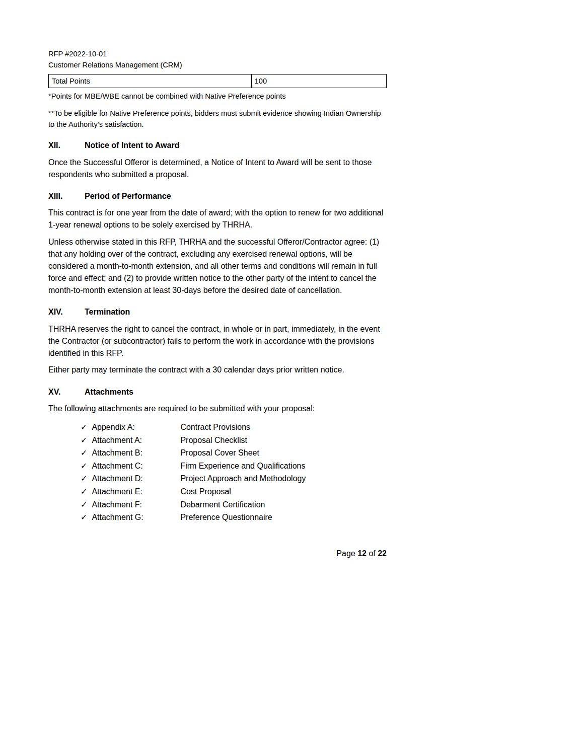RFP #2022-10-01
Customer Relations Management (CRM)
| Total Points | 100 |
*Points for MBE/WBE cannot be combined with Native Preference points
**To be eligible for Native Preference points, bidders must submit evidence showing Indian Ownership to the Authority’s satisfaction.
XII. Notice of Intent to Award
Once the Successful Offeror is determined, a Notice of Intent to Award will be sent to those respondents who submitted a proposal.
XIII. Period of Performance
This contract is for one year from the date of award; with the option to renew for two additional 1-year renewal options to be solely exercised by THRHA.
Unless otherwise stated in this RFP, THRHA and the successful Offeror/Contractor agree: (1) that any holding over of the contract, excluding any exercised renewal options, will be considered a month-to-month extension, and all other terms and conditions will remain in full force and effect; and (2) to provide written notice to the other party of the intent to cancel the month-to-month extension at least 30-days before the desired date of cancellation.
XIV. Termination
THRHA reserves the right to cancel the contract, in whole or in part, immediately, in the event the Contractor (or subcontractor) fails to perform the work in accordance with the provisions identified in this RFP.
Either party may terminate the contract with a 30 calendar days prior written notice.
XV. Attachments
The following attachments are required to be submitted with your proposal:
Appendix A: Contract Provisions
Attachment A: Proposal Checklist
Attachment B: Proposal Cover Sheet
Attachment C: Firm Experience and Qualifications
Attachment D: Project Approach and Methodology
Attachment E: Cost Proposal
Attachment F: Debarment Certification
Attachment G: Preference Questionnaire
Page 12 of 22